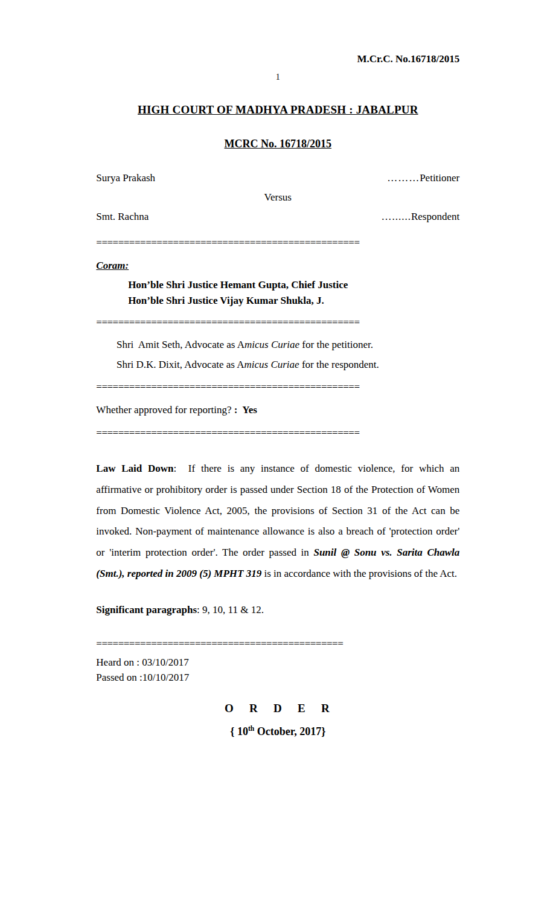M.Cr.C. No.16718/2015
1
HIGH COURT OF MADHYA PRADESH : JABALPUR
MCRC No. 16718/2015
| Surya Prakash | | ……… Petitioner |
| | Versus | |
| Smt. Rachna | | …...... Respondent |
================================================
Coram:
Hon’ble Shri Justice Hemant Gupta, Chief Justice
Hon’ble Shri Justice Vijay Kumar Shukla, J.
================================================
Shri Amit Seth, Advocate as Amicus Curiae for the petitioner.
Shri D.K. Dixit, Advocate as Amicus Curiae for the respondent.
================================================
Whether approved for reporting? : Yes
================================================
Law Laid Down: If there is any instance of domestic violence, for which an affirmative or prohibitory order is passed under Section 18 of the Protection of Women from Domestic Violence Act, 2005, the provisions of Section 31 of the Act can be invoked. Non-payment of maintenance allowance is also a breach of 'protection order' or 'interim protection order'. The order passed in Sunil @ Sonu vs. Sarita Chawla (Smt.), reported in 2009 (5) MPHT 319 is in accordance with the provisions of the Act.
Significant paragraphs: 9, 10, 11 & 12.
=============================================
Heard on : 03/10/2017
Passed on :10/10/2017
O R D E R
{ 10th October, 2017}